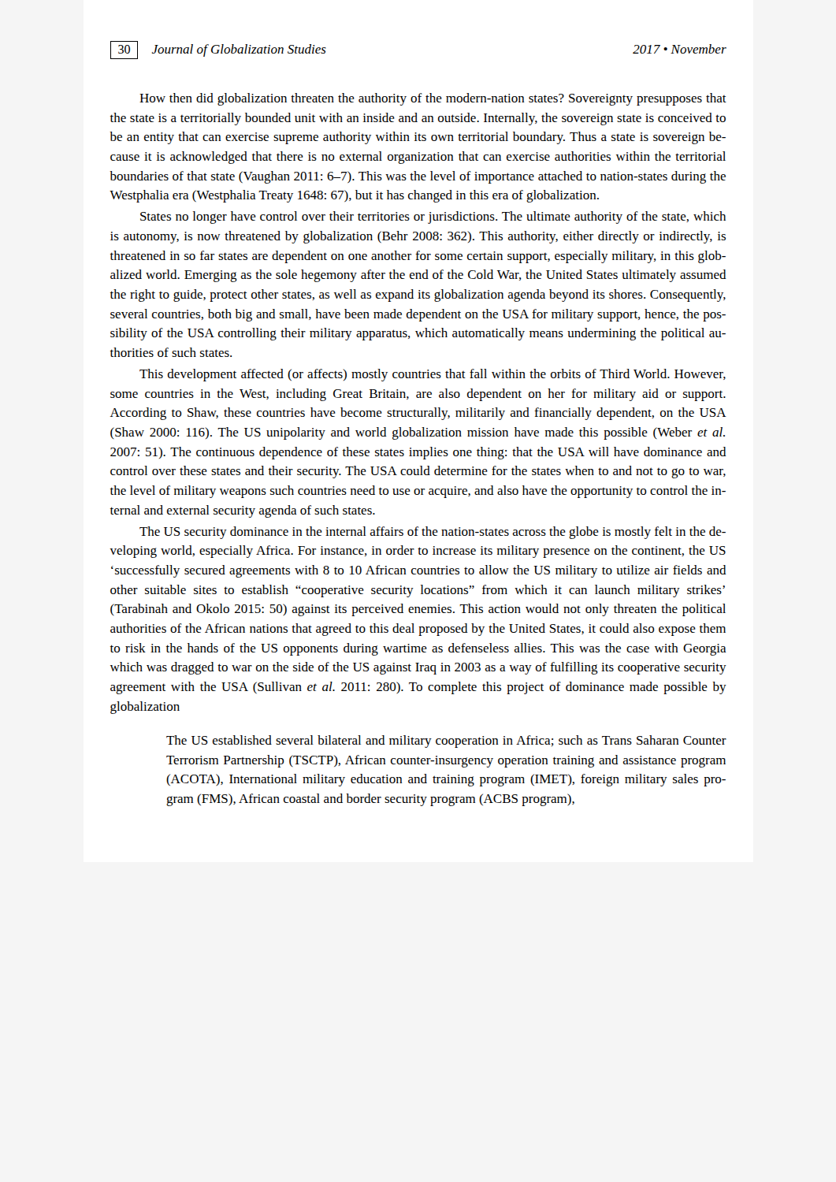30 Journal of Globalization Studies 2017 • November
How then did globalization threaten the authority of the modern-nation states? Sovereignty presupposes that the state is a territorially bounded unit with an inside and an outside. Internally, the sovereign state is conceived to be an entity that can exercise supreme authority within its own territorial boundary. Thus a state is sovereign because it is acknowledged that there is no external organization that can exercise authorities within the territorial boundaries of that state (Vaughan 2011: 6–7). This was the level of importance attached to nation-states during the Westphalia era (Westphalia Treaty 1648: 67), but it has changed in this era of globalization.
States no longer have control over their territories or jurisdictions. The ultimate authority of the state, which is autonomy, is now threatened by globalization (Behr 2008: 362). This authority, either directly or indirectly, is threatened in so far states are dependent on one another for some certain support, especially military, in this globalized world. Emerging as the sole hegemony after the end of the Cold War, the United States ultimately assumed the right to guide, protect other states, as well as expand its globalization agenda beyond its shores. Consequently, several countries, both big and small, have been made dependent on the USA for military support, hence, the possibility of the USA controlling their military apparatus, which automatically means undermining the political authorities of such states.
This development affected (or affects) mostly countries that fall within the orbits of Third World. However, some countries in the West, including Great Britain, are also dependent on her for military aid or support. According to Shaw, these countries have become structurally, militarily and financially dependent, on the USA (Shaw 2000: 116). The US unipolarity and world globalization mission have made this possible (Weber et al. 2007: 51). The continuous dependence of these states implies one thing: that the USA will have dominance and control over these states and their security. The USA could determine for the states when to and not to go to war, the level of military weapons such countries need to use or acquire, and also have the opportunity to control the internal and external security agenda of such states.
The US security dominance in the internal affairs of the nation-states across the globe is mostly felt in the developing world, especially Africa. For instance, in order to increase its military presence on the continent, the US ‘successfully secured agreements with 8 to 10 African countries to allow the US military to utilize air fields and other suitable sites to establish “cooperative security locations” from which it can launch military strikes’ (Tarabinah and Okolo 2015: 50) against its perceived enemies. This action would not only threaten the political authorities of the African nations that agreed to this deal proposed by the United States, it could also expose them to risk in the hands of the US opponents during wartime as defenseless allies. This was the case with Georgia which was dragged to war on the side of the US against Iraq in 2003 as a way of fulfilling its cooperative security agreement with the USA (Sullivan et al. 2011: 280). To complete this project of dominance made possible by globalization
The US established several bilateral and military cooperation in Africa; such as Trans Saharan Counter Terrorism Partnership (TSCTP), African counter-insurgency operation training and assistance program (ACOTA), International military education and training program (IMET), foreign military sales program (FMS), African coastal and border security program (ACBS program),